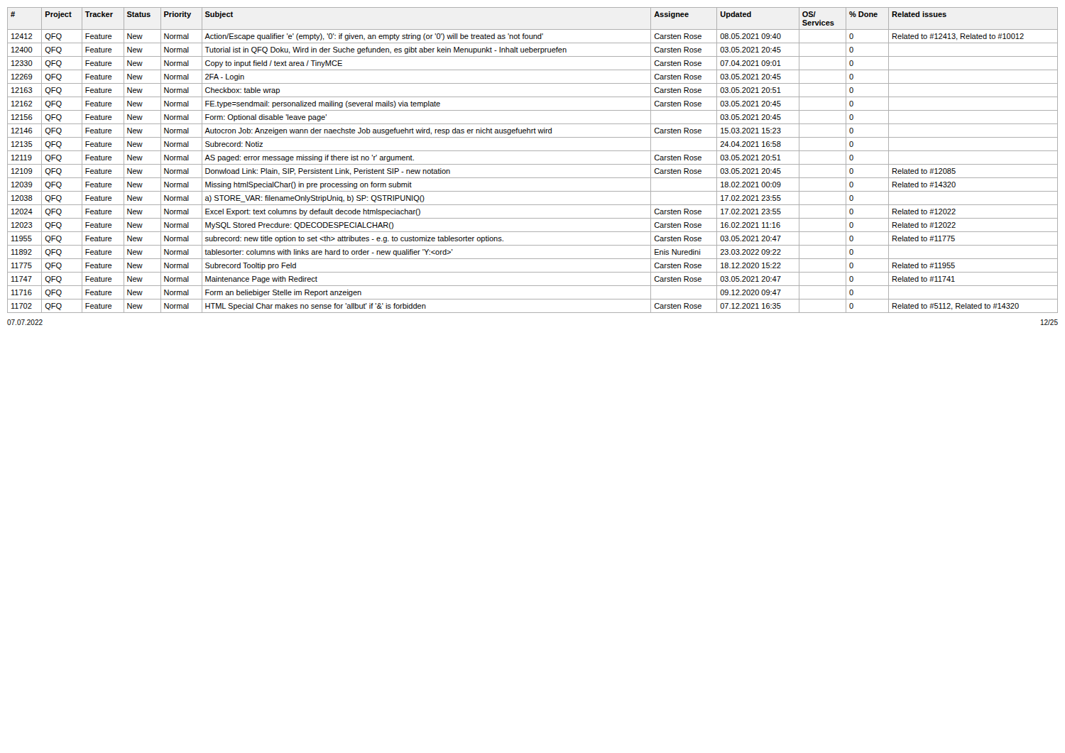| # | Project | Tracker | Status | Priority | Subject | Assignee | Updated | OS/ Services | % Done | Related issues |
| --- | --- | --- | --- | --- | --- | --- | --- | --- | --- | --- |
| 12412 | QFQ | Feature | New | Normal | Action/Escape qualifier 'e' (empty), '0': if given, an empty string (or '0') will be treated as 'not found' | Carsten Rose | 08.05.2021 09:40 | | 0 | Related to #12413, Related to #10012 |
| 12400 | QFQ | Feature | New | Normal | Tutorial ist in QFQ Doku, Wird in der Suche gefunden, es gibt aber kein Menupunkt - Inhalt ueberpruefen | Carsten Rose | 03.05.2021 20:45 | | 0 | |
| 12330 | QFQ | Feature | New | Normal | Copy to input field / text area / TinyMCE | Carsten Rose | 07.04.2021 09:01 | | 0 | |
| 12269 | QFQ | Feature | New | Normal | 2FA - Login | Carsten Rose | 03.05.2021 20:45 | | 0 | |
| 12163 | QFQ | Feature | New | Normal | Checkbox: table wrap | Carsten Rose | 03.05.2021 20:51 | | 0 | |
| 12162 | QFQ | Feature | New | Normal | FE.type=sendmail: personalized mailing (several mails) via template | Carsten Rose | 03.05.2021 20:45 | | 0 | |
| 12156 | QFQ | Feature | New | Normal | Form: Optional disable 'leave page' | | 03.05.2021 20:45 | | 0 | |
| 12146 | QFQ | Feature | New | Normal | Autocron Job: Anzeigen wann der naechste Job ausgefuehrt wird, resp das er nicht ausgefuehrt wird | Carsten Rose | 15.03.2021 15:23 | | 0 | |
| 12135 | QFQ | Feature | New | Normal | Subrecord: Notiz | | 24.04.2021 16:58 | | 0 | |
| 12119 | QFQ | Feature | New | Normal | AS paged: error message missing if there ist no 'r' argument. | Carsten Rose | 03.05.2021 20:51 | | 0 | |
| 12109 | QFQ | Feature | New | Normal | Donwload Link: Plain, SIP, Persistent Link, Peristent SIP - new notation | Carsten Rose | 03.05.2021 20:45 | | 0 | Related to #12085 |
| 12039 | QFQ | Feature | New | Normal | Missing htmlSpecialChar() in pre processing on form submit | | 18.02.2021 00:09 | | 0 | Related to #14320 |
| 12038 | QFQ | Feature | New | Normal | a) STORE_VAR: filenameOnlyStripUniq, b) SP: QSTRIPUNIQ() | | 17.02.2021 23:55 | | 0 | |
| 12024 | QFQ | Feature | New | Normal | Excel Export: text columns by default decode htmlspeciachar() | Carsten Rose | 17.02.2021 23:55 | | 0 | Related to #12022 |
| 12023 | QFQ | Feature | New | Normal | MySQL Stored Precdure: QDECODESPECIALCHAR() | Carsten Rose | 16.02.2021 11:16 | | 0 | Related to #12022 |
| 11955 | QFQ | Feature | New | Normal | subrecord: new title option to set <th> attributes - e.g. to customize tablesorter options. | Carsten Rose | 03.05.2021 20:47 | | 0 | Related to #11775 |
| 11892 | QFQ | Feature | New | Normal | tablesorter: columns with links are hard to order - new qualifier 'Y:<ord>' | Enis Nuredini | 23.03.2022 09:22 | | 0 | |
| 11775 | QFQ | Feature | New | Normal | Subrecord Tooltip pro Feld | Carsten Rose | 18.12.2020 15:22 | | 0 | Related to #11955 |
| 11747 | QFQ | Feature | New | Normal | Maintenance Page with Redirect | Carsten Rose | 03.05.2021 20:47 | | 0 | Related to #11741 |
| 11716 | QFQ | Feature | New | Normal | Form an beliebiger Stelle im Report anzeigen | | 09.12.2020 09:47 | | 0 | |
| 11702 | QFQ | Feature | New | Normal | HTML Special Char makes no sense for 'allbut' if '&' is forbidden | Carsten Rose | 07.12.2021 16:35 | | 0 | Related to #5112, Related to #14320 |
07.07.2022 12/25